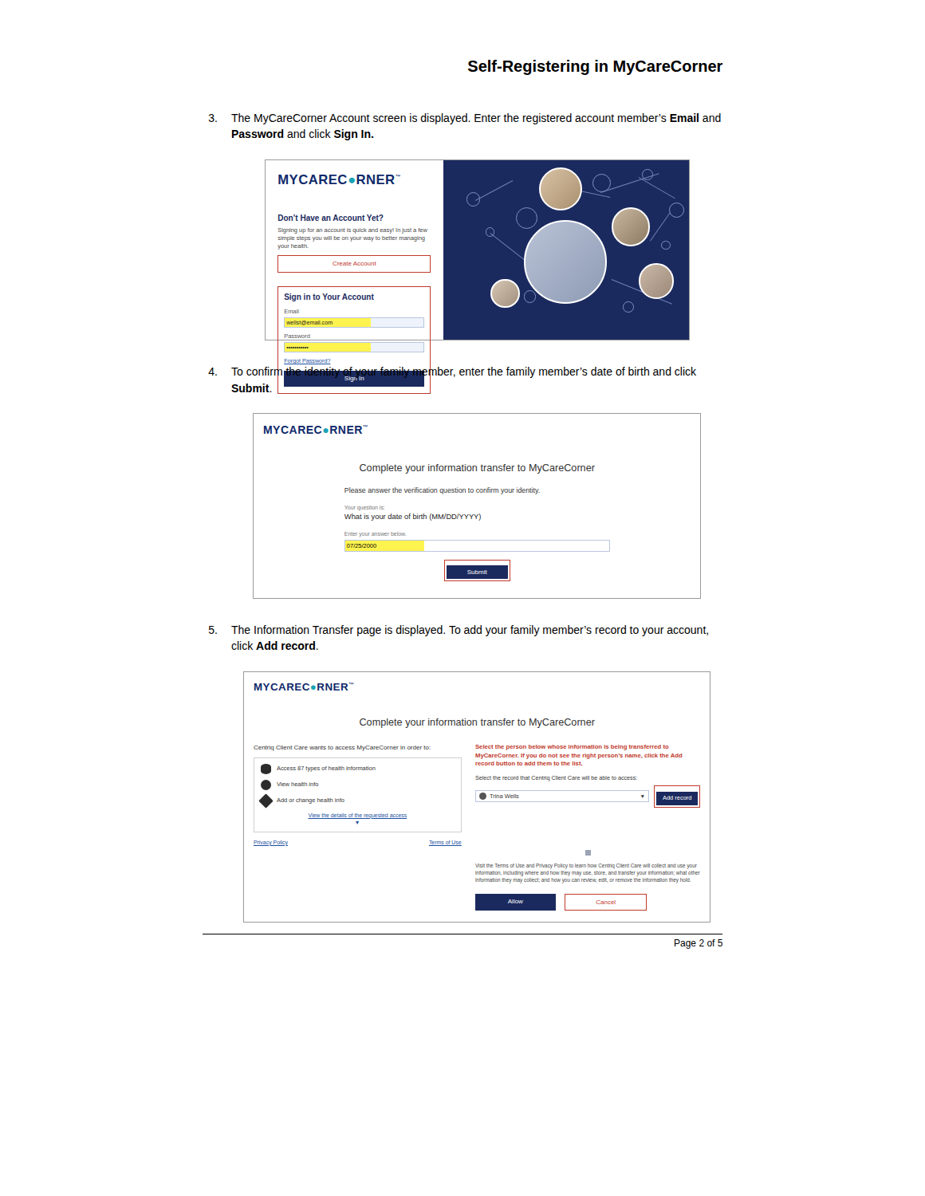Self-Registering in MyCareCorner
3. The MyCareCorner Account screen is displayed. Enter the registered account member’s Email and Password and click Sign In.
MYCAREC●RNER™
Don’t Have an Account Yet?
Signing up for an account is quick and easy! In just a few simple steps you will be on your way to better managing your health.
Create Account
Sign in to Your Account
Email
wellst@email.com
Password
•••••••••••
Forgot Password?
Sign In
4. To confirm the identity of your family member, enter the family member’s date of birth and click Submit.
MYCAREC●RNER™
Complete your information transfer to MyCareCorner
Please answer the verification question to confirm your identity.
Your question is:
What is your date of birth (MM/DD/YYYY)
Enter your answer below.
07/25/2000
Submit
5. The Information Transfer page is displayed. To add your family member’s record to your account, click Add record.
MYCAREC●RNER™
Complete your information transfer to MyCareCorner
Centriq Client Care wants to access MyCareCorner in order to:
Access 87 types of health information
View health info
Add or change health info
View the details of the requested access
▾
Privacy Policy Terms of Use
Select the person below whose information is being transferred to MyCareCorner. If you do not see the right person’s name, click the Add record button to add them to the list.
Select the record that Centriq Client Care will be able to access:
Trina Wells ▼
Add record
Visit the Terms of Use and Privacy Policy to learn how Centriq Client Care will collect and use your information, including where and how they may use, store, and transfer your information; what other information they may collect; and how you can review, edit, or remove the information they hold.
Allow
Cancel
Page 2 of 5